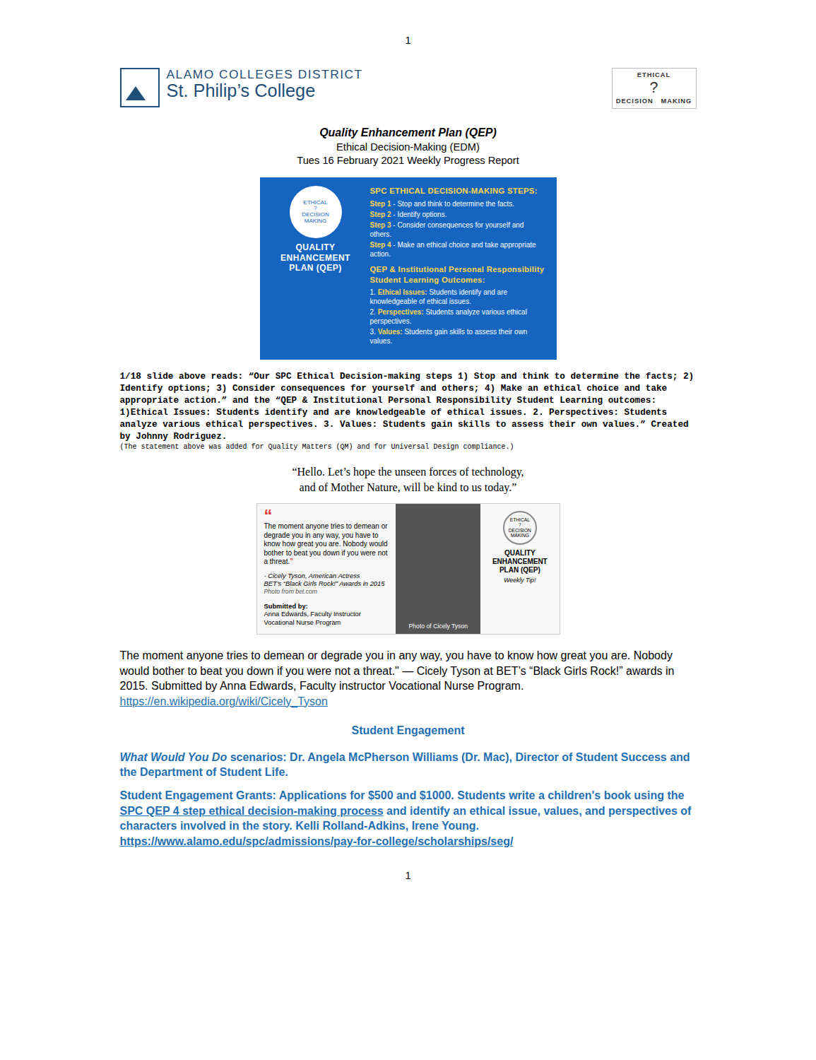1
ALAMO COLLEGES DISTRICT
St. Philip’s College
ETHICAL
?
DECISION MAKING
Quality Enhancement Plan (QEP)
Ethical Decision-Making (EDM)
Tues 16 February 2021 Weekly Progress Report
ETHICAL
?
DECISION MAKING
QUALITY
ENHANCEMENT
PLAN (QEP)
SPC ETHICAL DECISION-MAKING STEPS:
Step 1 - Stop and think to determine the facts.
Step 2 - Identify options.
Step 3 - Consider consequences for yourself and others.
Step 4 - Make an ethical choice and take appropriate action.
QEP & Institutional Personal Responsibility
Student Learning Outcomes:
1. Ethical Issues: Students identify and are knowledgeable of ethical issues.
2. Perspectives: Students analyze various ethical perspectives.
3. Values: Students gain skills to assess their own values.
1/18 slide above reads: “Our SPC Ethical Decision-making steps 1) Stop and think to determine the facts; 2) Identify options; 3) Consider consequences for yourself and others; 4) Make an ethical choice and take appropriate action.” and the “QEP & Institutional Personal Responsibility Student Learning outcomes: 1)Ethical Issues: Students identify and are knowledgeable of ethical issues. 2. Perspectives: Students analyze various ethical perspectives. 3. Values: Students gain skills to assess their own values.” Created by Johnny Rodriguez.
(The statement above was added for Quality Matters (QM) and for Universal Design compliance.)
“Hello. Let’s hope the unseen forces of technology,
and of Mother Nature, will be kind to us today.”
“
The moment anyone tries to demean or degrade you in any way, you have to know how great you are. Nobody would bother to beat you down if you were not a threat.”
- Cicely Tyson, American Actress
BET’s “Black Girls Rock!” Awards in 2015
Photo from bet.com
Submitted by:
Anna Edwards, Faculty Instructor
Vocational Nurse Program
Photo of Cicely Tyson
ETHICAL
?
DECISION MAKING
QUALITY
ENHANCEMENT
PLAN (QEP)
Weekly Tip!
The moment anyone tries to demean or degrade you in any way, you have to know how great you are. Nobody would bother to beat you down if you were not a threat." — Cicely Tyson at BET’s “Black Girls Rock!” awards in 2015. Submitted by Anna Edwards, Faculty instructor Vocational Nurse Program. https://en.wikipedia.org/wiki/Cicely_Tyson
Student Engagement
What Would You Do scenarios: Dr. Angela McPherson Williams (Dr. Mac), Director of Student Success and the Department of Student Life.
Student Engagement Grants: Applications for $500 and $1000. Students write a children's book using the SPC QEP 4 step ethical decision-making process and identify an ethical issue, values, and perspectives of characters involved in the story. Kelli Rolland-Adkins, Irene Young. https://www.alamo.edu/spc/admissions/pay-for-college/scholarships/seg/
1